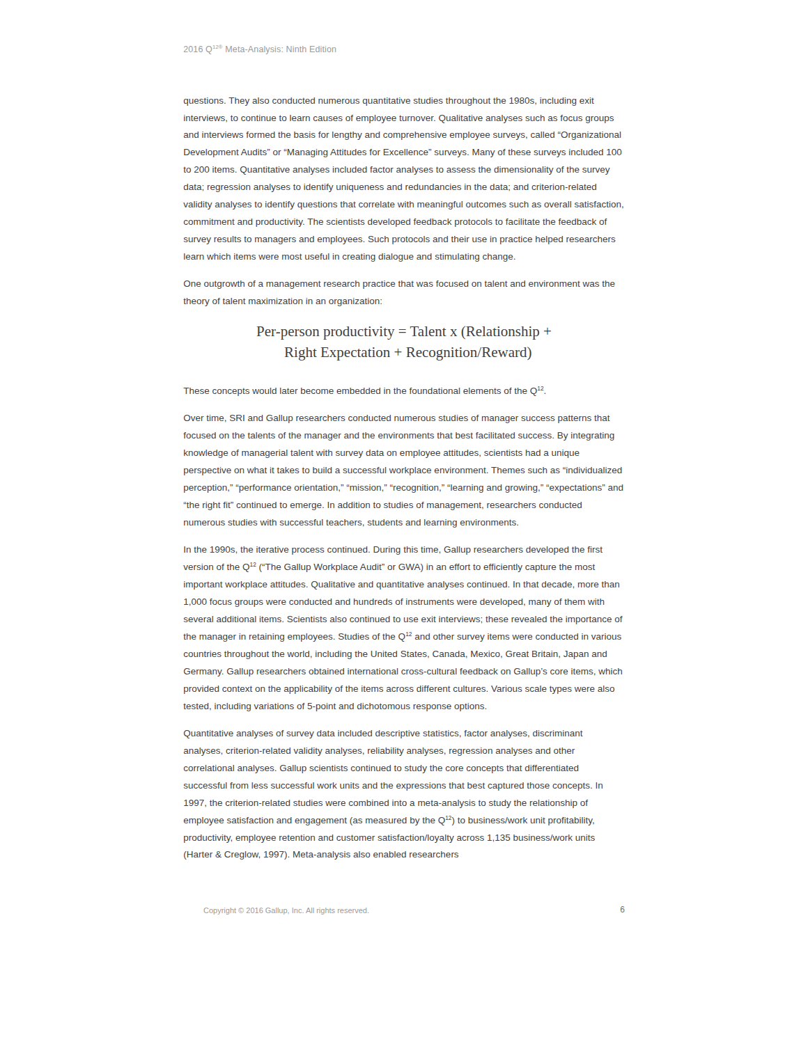2016 Q12® Meta-Analysis: Ninth Edition
questions. They also conducted numerous quantitative studies throughout the 1980s, including exit interviews, to continue to learn causes of employee turnover. Qualitative analyses such as focus groups and interviews formed the basis for lengthy and comprehensive employee surveys, called “Organizational Development Audits” or “Managing Attitudes for Excellence” surveys. Many of these surveys included 100 to 200 items. Quantitative analyses included factor analyses to assess the dimensionality of the survey data; regression analyses to identify uniqueness and redundancies in the data; and criterion-related validity analyses to identify questions that correlate with meaningful outcomes such as overall satisfaction, commitment and productivity. The scientists developed feedback protocols to facilitate the feedback of survey results to managers and employees. Such protocols and their use in practice helped researchers learn which items were most useful in creating dialogue and stimulating change.
One outgrowth of a management research practice that was focused on talent and environment was the theory of talent maximization in an organization:
Per-person productivity = Talent x (Relationship + Right Expectation + Recognition/Reward)
These concepts would later become embedded in the foundational elements of the Q12.
Over time, SRI and Gallup researchers conducted numerous studies of manager success patterns that focused on the talents of the manager and the environments that best facilitated success. By integrating knowledge of managerial talent with survey data on employee attitudes, scientists had a unique perspective on what it takes to build a successful workplace environment. Themes such as “individualized perception,” “performance orientation,” “mission,” “recognition,” “learning and growing,” “expectations” and “the right fit” continued to emerge. In addition to studies of management, researchers conducted numerous studies with successful teachers, students and learning environments.
In the 1990s, the iterative process continued. During this time, Gallup researchers developed the first version of the Q12 (“The Gallup Workplace Audit” or GWA) in an effort to efficiently capture the most important workplace attitudes. Qualitative and quantitative analyses continued. In that decade, more than 1,000 focus groups were conducted and hundreds of instruments were developed, many of them with several additional items. Scientists also continued to use exit interviews; these revealed the importance of the manager in retaining employees. Studies of the Q12 and other survey items were conducted in various countries throughout the world, including the United States, Canada, Mexico, Great Britain, Japan and Germany. Gallup researchers obtained international cross-cultural feedback on Gallup’s core items, which provided context on the applicability of the items across different cultures. Various scale types were also tested, including variations of 5-point and dichotomous response options.
Quantitative analyses of survey data included descriptive statistics, factor analyses, discriminant analyses, criterion-related validity analyses, reliability analyses, regression analyses and other correlational analyses. Gallup scientists continued to study the core concepts that differentiated successful from less successful work units and the expressions that best captured those concepts. In 1997, the criterion-related studies were combined into a meta-analysis to study the relationship of employee satisfaction and engagement (as measured by the Q12) to business/work unit profitability, productivity, employee retention and customer satisfaction/loyalty across 1,135 business/work units (Harter & Creglow, 1997). Meta-analysis also enabled researchers
Copyright © 2016 Gallup, Inc. All rights reserved.
6